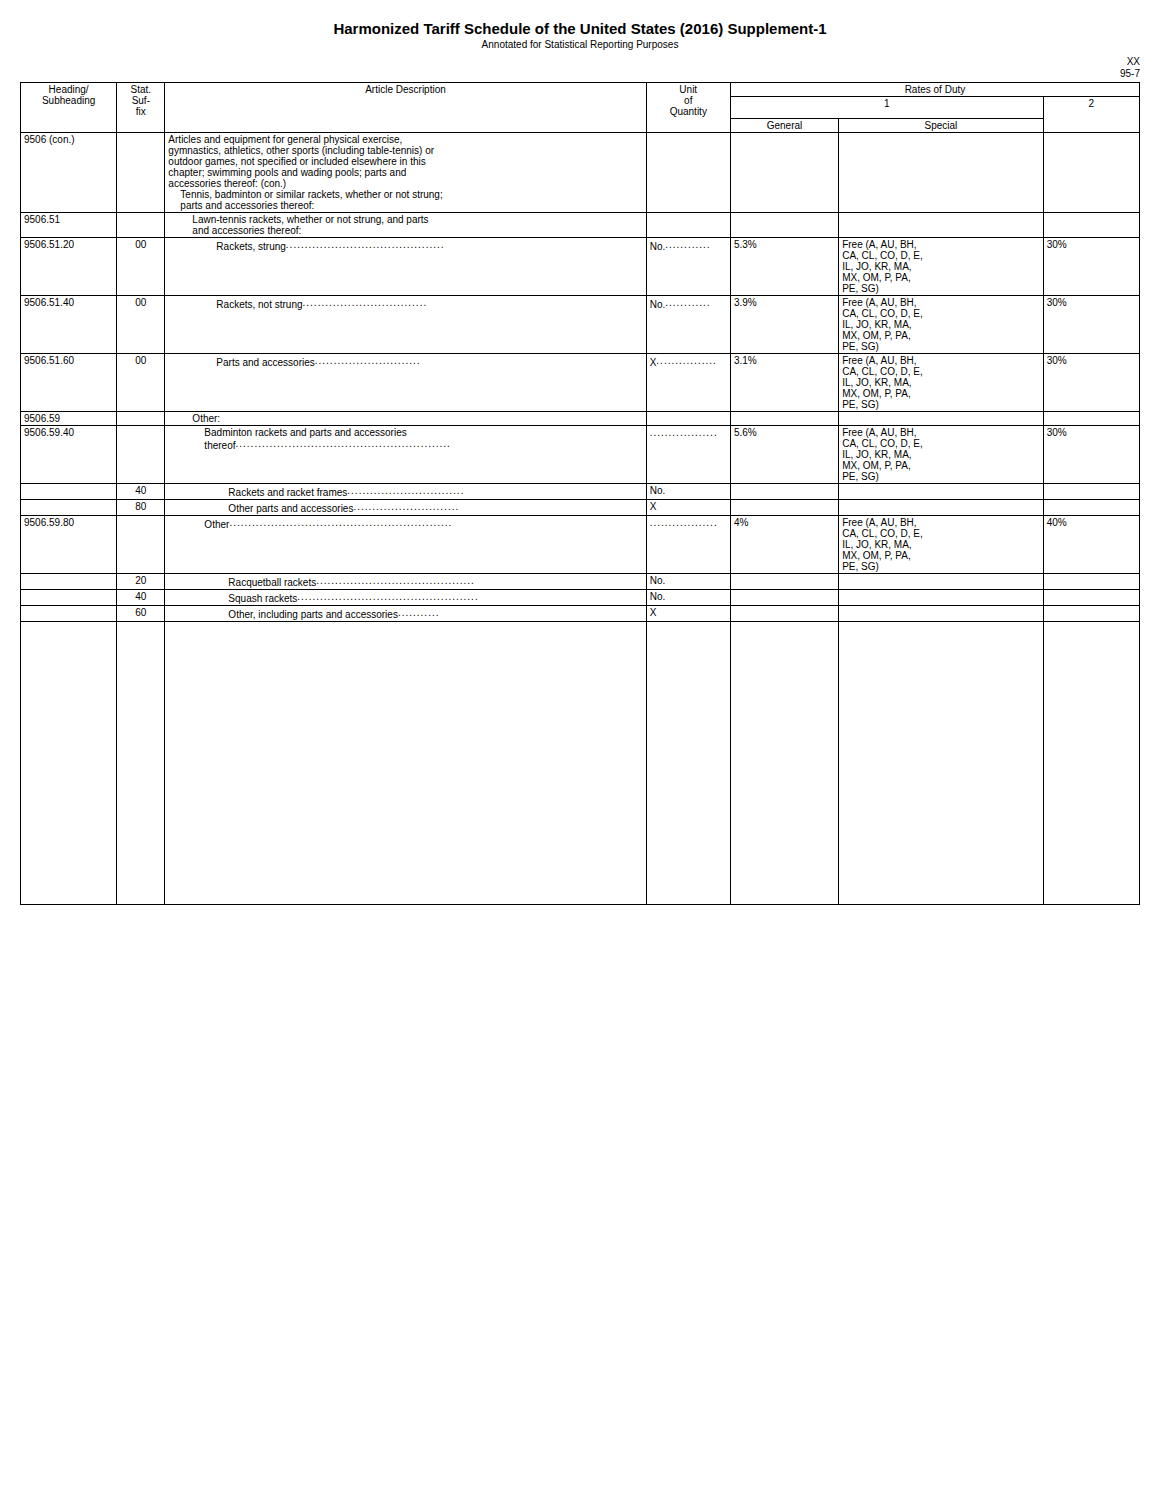Harmonized Tariff Schedule of the United States (2016) Supplement-1
Annotated for Statistical Reporting Purposes
XX
95-7
| Heading/ Subheading | Stat. Suf- fix | Article Description | Unit of Quantity | Rates of Duty |
| --- | --- | --- | --- | --- |
| 1 | 2 |
| | | | | General | Special |
| 9506 (con.) | | Articles and equipment for general physical exercise, gymnastics, athletics, other sports (including table-tennis) or outdoor games, not specified or included elsewhere in this chapter; swimming pools and wading pools; parts and accessories thereof: (con.) Tennis, badminton or similar rackets, whether or not strung; parts and accessories thereof: | | | | |
| 9506.51 | | Lawn-tennis rackets, whether or not strung, and parts and accessories thereof: | | | | |
| 9506.51.20 | 00 | Rackets, strung .......................................... | No. ............ | 5.3% | Free (A, AU, BH, CA, CL, CO, D, E, IL, JO, KR, MA, MX, OM, P, PA, PE, SG) | 30% |
| 9506.51.40 | 00 | Rackets, not strung ................................. | No. ............ | 3.9% | Free (A, AU, BH, CA, CL, CO, D, E, IL, JO, KR, MA, MX, OM, P, PA, PE, SG) | 30% |
| 9506.51.60 | 00 | Parts and accessories ............................ | X ................ | 3.1% | Free (A, AU, BH, CA, CL, CO, D, E, IL, JO, KR, MA, MX, OM, P, PA, PE, SG) | 30% |
| 9506.59 | | Other: | | | | |
| 9506.59.40 | | Badminton rackets and parts and accessories thereof ......................................................... | .................. | 5.6% | Free (A, AU, BH, CA, CL, CO, D, E, IL, JO, KR, MA, MX, OM, P, PA, PE, SG) | 30% |
| | 40 | Rackets and racket frames ............................... | No. | | | |
| | 80 | Other parts and accessories ............................ | X | | | |
| 9506.59.80 | | Other ........................................................... | .................. | 4% | Free (A, AU, BH, CA, CL, CO, D, E, IL, JO, KR, MA, MX, OM, P, PA, PE, SG) | 40% |
| | 20 | Racquetball rackets .......................................... | No. | | | |
| | 40 | Squash rackets ................................................ | No. | | | |
| | 60 | Other, including parts and accessories ........... | X | | | |